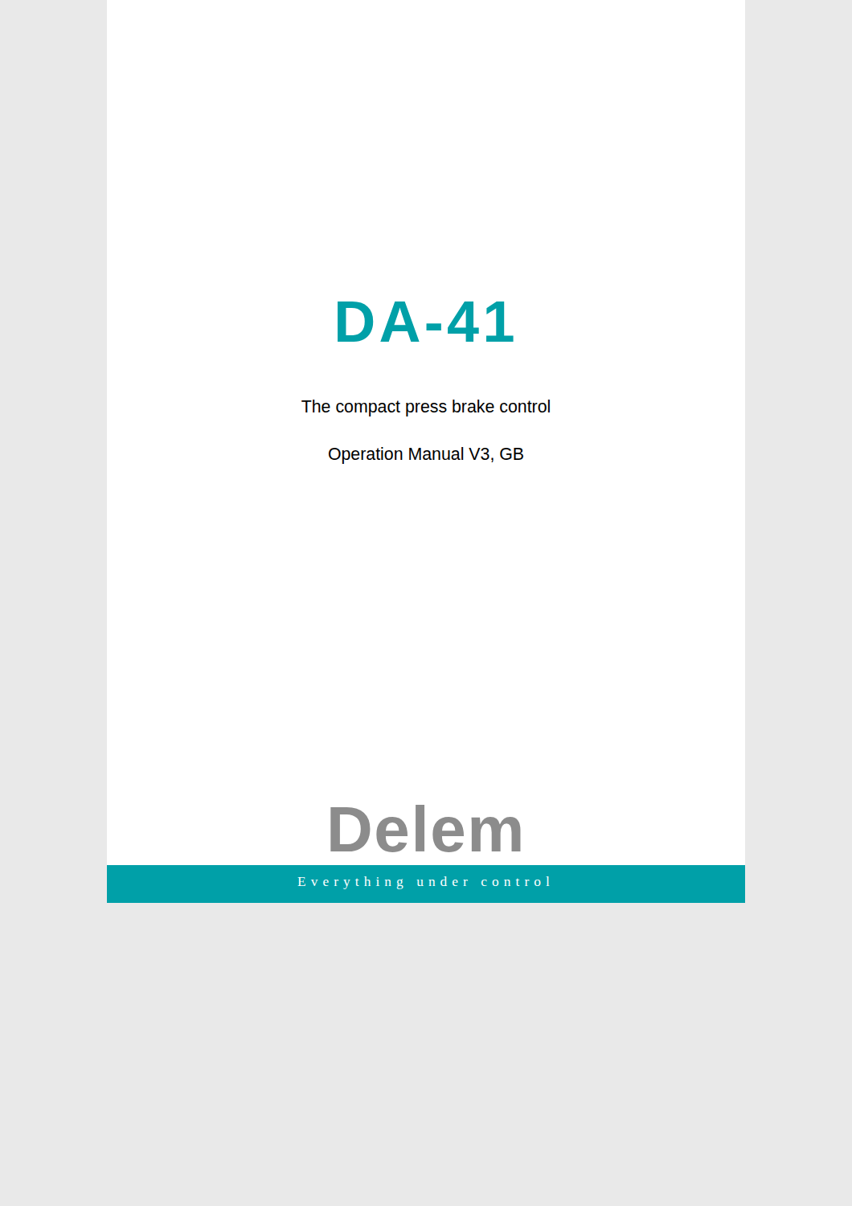DA-41
The compact press brake control
Operation Manual V3, GB
Delem
Everything under control